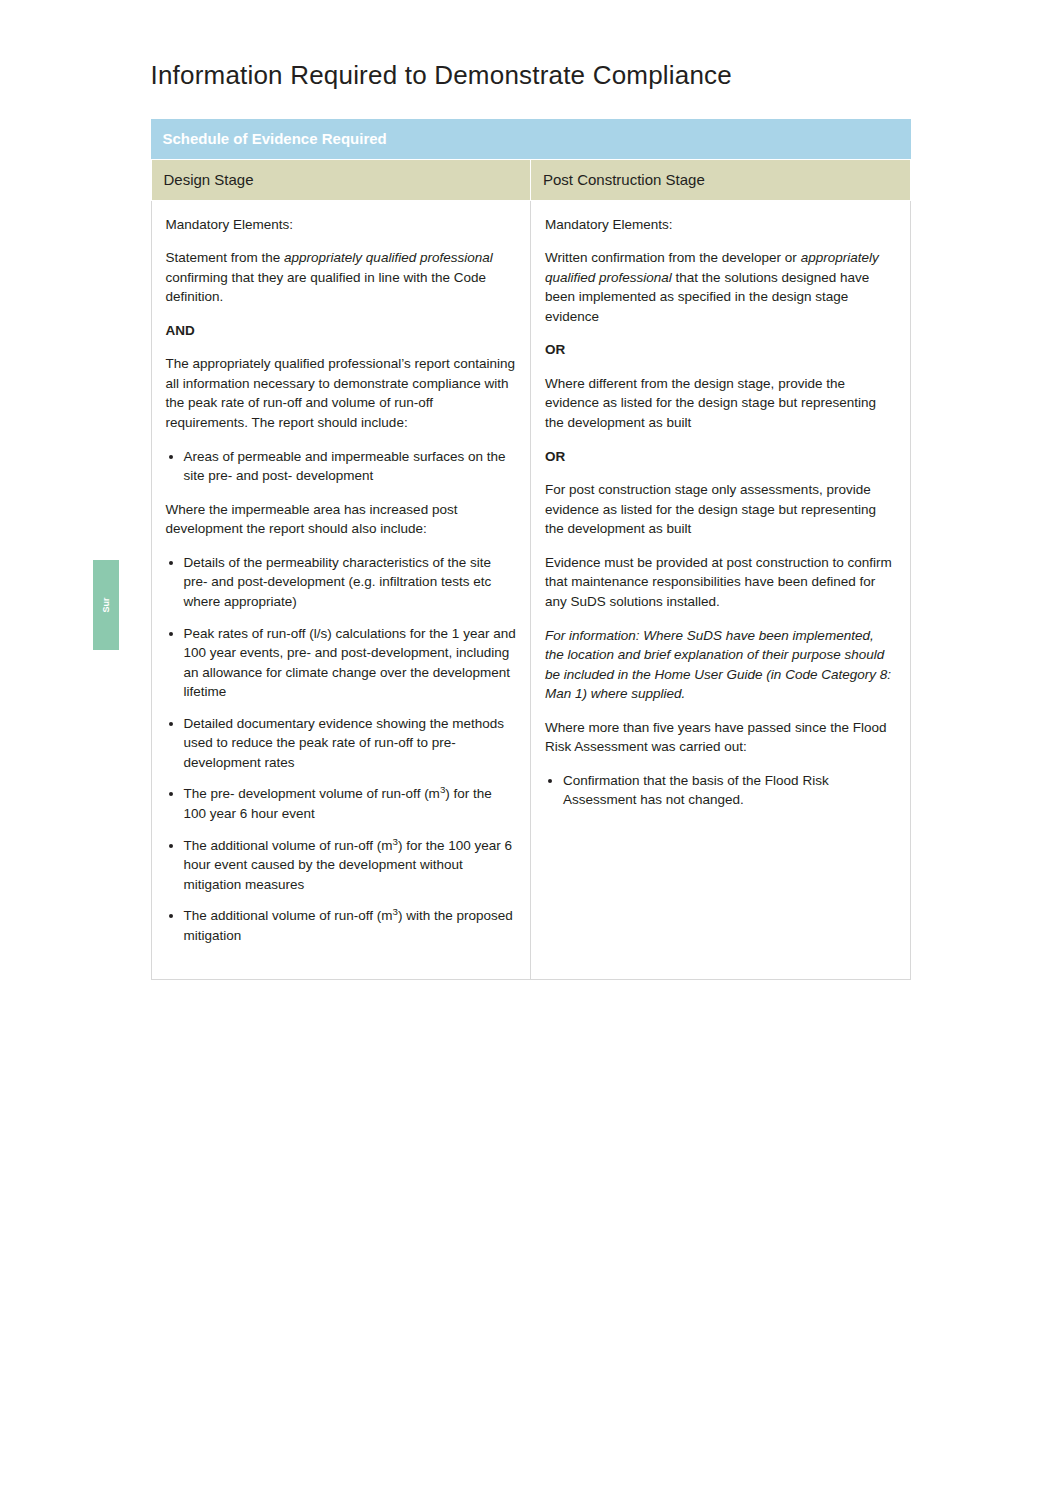Sur
Information Required to Demonstrate Compliance
Schedule of Evidence Required
| Design Stage | Post Construction Stage |
| --- | --- |
| Mandatory Elements: Statement from the appropriately qualified professional confirming that they are qualified in line with the Code definition. AND The appropriately qualified professional’s report containing all information necessary to demonstrate compliance with the peak rate of run-off and volume of run-off requirements. The report should include: Areas of permeable and impermeable surfaces on the site pre- and post- development Where the impermeable area has increased post development the report should also include: Details of the permeability characteristics of the site pre- and post-development (e.g. infiltration tests etc where appropriate) Peak rates of run-off (l/s) calculations for the 1 year and 100 year events, pre- and post-development, including an allowance for climate change over the development lifetime Detailed documentary evidence showing the methods used to reduce the peak rate of run-off to pre-development rates The pre- development volume of run-off (m 3 ) for the 100 year 6 hour event The additional volume of run-off (m 3 ) for the 100 year 6 hour event caused by the development without mitigation measures The additional volume of run-off (m 3 ) with the proposed mitigation | Mandatory Elements: Written confirmation from the developer or appropriately qualified professional that the solutions designed have been implemented as specified in the design stage evidence OR Where different from the design stage, provide the evidence as listed for the design stage but representing the development as built OR For post construction stage only assessments, provide evidence as listed for the design stage but representing the development as built Evidence must be provided at post construction to confirm that maintenance responsibilities have been defined for any SuDS solutions installed. For information: Where SuDS have been implemented, the location and brief explanation of their purpose should be included in the Home User Guide (in Code Category 8: Man 1) where supplied. Where more than five years have passed since the Flood Risk Assessment was carried out: Confirmation that the basis of the Flood Risk Assessment has not changed. |